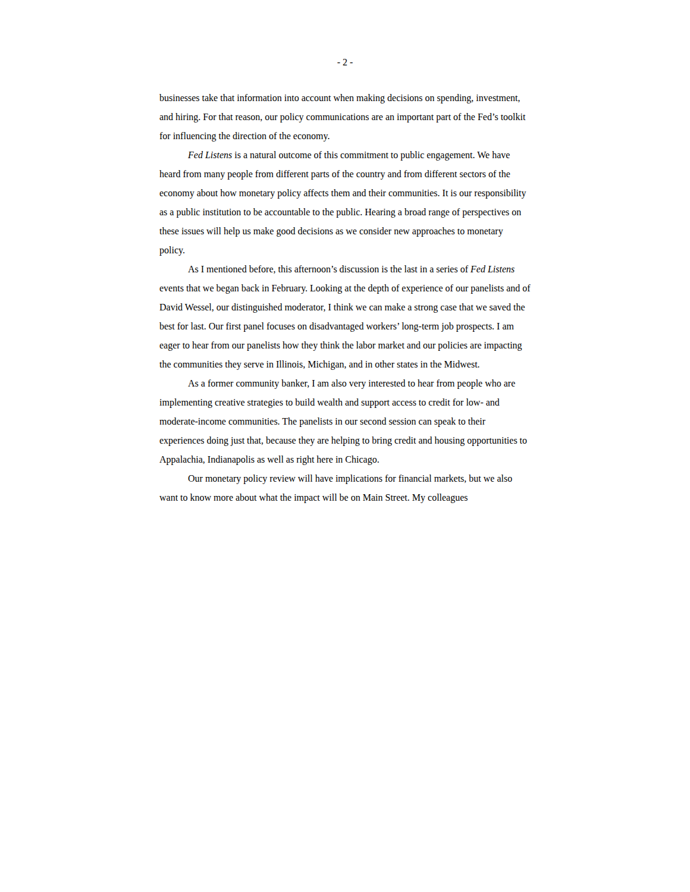- 2 -
businesses take that information into account when making decisions on spending, investment, and hiring. For that reason, our policy communications are an important part of the Fed’s toolkit for influencing the direction of the economy.
Fed Listens is a natural outcome of this commitment to public engagement. We have heard from many people from different parts of the country and from different sectors of the economy about how monetary policy affects them and their communities. It is our responsibility as a public institution to be accountable to the public. Hearing a broad range of perspectives on these issues will help us make good decisions as we consider new approaches to monetary policy.
As I mentioned before, this afternoon’s discussion is the last in a series of Fed Listens events that we began back in February. Looking at the depth of experience of our panelists and of David Wessel, our distinguished moderator, I think we can make a strong case that we saved the best for last. Our first panel focuses on disadvantaged workers’ long-term job prospects. I am eager to hear from our panelists how they think the labor market and our policies are impacting the communities they serve in Illinois, Michigan, and in other states in the Midwest.
As a former community banker, I am also very interested to hear from people who are implementing creative strategies to build wealth and support access to credit for low- and moderate-income communities. The panelists in our second session can speak to their experiences doing just that, because they are helping to bring credit and housing opportunities to Appalachia, Indianapolis as well as right here in Chicago.
Our monetary policy review will have implications for financial markets, but we also want to know more about what the impact will be on Main Street. My colleagues